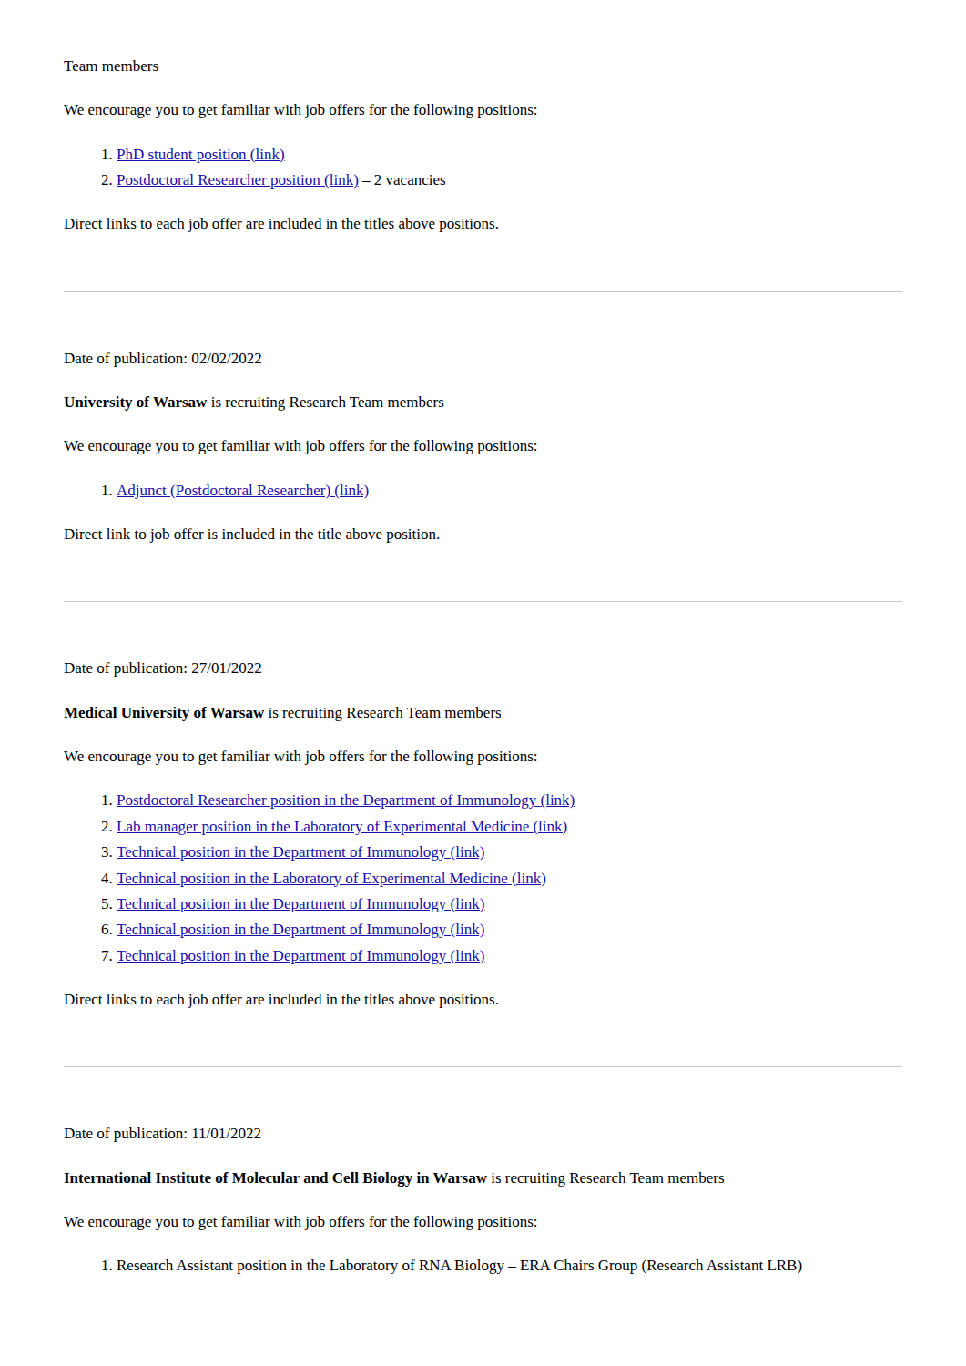Team members
We encourage you to get familiar with job offers for the following positions:
PhD student position (link)
Postdoctoral Researcher position (link) – 2 vacancies
Direct links to each job offer are included in the titles above positions.
Date of publication: 02/02/2022
University of Warsaw is recruiting Research Team members
We encourage you to get familiar with job offers for the following positions:
Adjunct (Postdoctoral Researcher) (link)
Direct link to job offer is included in the title above position.
Date of publication: 27/01/2022
Medical University of Warsaw is recruiting Research Team members
We encourage you to get familiar with job offers for the following positions:
Postdoctoral Researcher position in the Department of Immunology (link)
Lab manager position in the Laboratory of Experimental Medicine (link)
Technical position in the Department of Immunology (link)
Technical position in the Laboratory of Experimental Medicine (link)
Technical position in the Department of Immunology (link)
Technical position in the Department of Immunology (link)
Technical position in the Department of Immunology (link)
Direct links to each job offer are included in the titles above positions.
Date of publication: 11/01/2022
International Institute of Molecular and Cell Biology in Warsaw is recruiting Research Team members
We encourage you to get familiar with job offers for the following positions:
Research Assistant position in the Laboratory of RNA Biology – ERA Chairs Group (Research Assistant LRB)